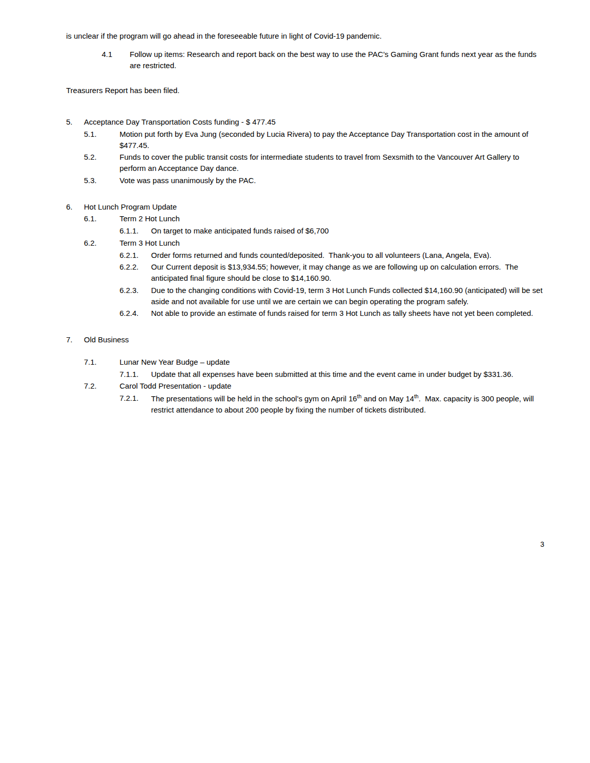is unclear if the program will go ahead in the foreseeable future in light of Covid-19 pandemic.
4.1
Follow up items: Research and report back on the best way to use the PAC’s Gaming Grant funds next year as the funds are restricted.
Treasurers Report has been filed.
Acceptance Day Transportation Costs funding - $ 477.45
5.1. Motion put forth by Eva Jung (seconded by Lucia Rivera) to pay the Acceptance Day Transportation cost in the amount of $477.45.
5.2. Funds to cover the public transit costs for intermediate students to travel from Sexsmith to the Vancouver Art Gallery to perform an Acceptance Day dance.
5.3. Vote was pass unanimously by the PAC.
Hot Lunch Program Update
6.1. Term 2 Hot Lunch
6.1.1. On target to make anticipated funds raised of $6,700
6.2. Term 3 Hot Lunch
6.2.1. Order forms returned and funds counted/deposited. Thank-you to all volunteers (Lana, Angela, Eva).
6.2.2. Our Current deposit is $13,934.55; however, it may change as we are following up on calculation errors. The anticipated final figure should be close to $14,160.90.
6.2.3. Due to the changing conditions with Covid-19, term 3 Hot Lunch Funds collected $14,160.90 (anticipated) will be set aside and not available for use until we are certain we can begin operating the program safely.
6.2.4. Not able to provide an estimate of funds raised for term 3 Hot Lunch as tally sheets have not yet been completed.
Old Business
7.1. Lunar New Year Budge – update
7.1.1. Update that all expenses have been submitted at this time and the event came in under budget by $331.36.
7.2. Carol Todd Presentation - update
7.2.1. The presentations will be held in the school’s gym on April 16th and on May 14th. Max. capacity is 300 people, will restrict attendance to about 200 people by fixing the number of tickets distributed.
3